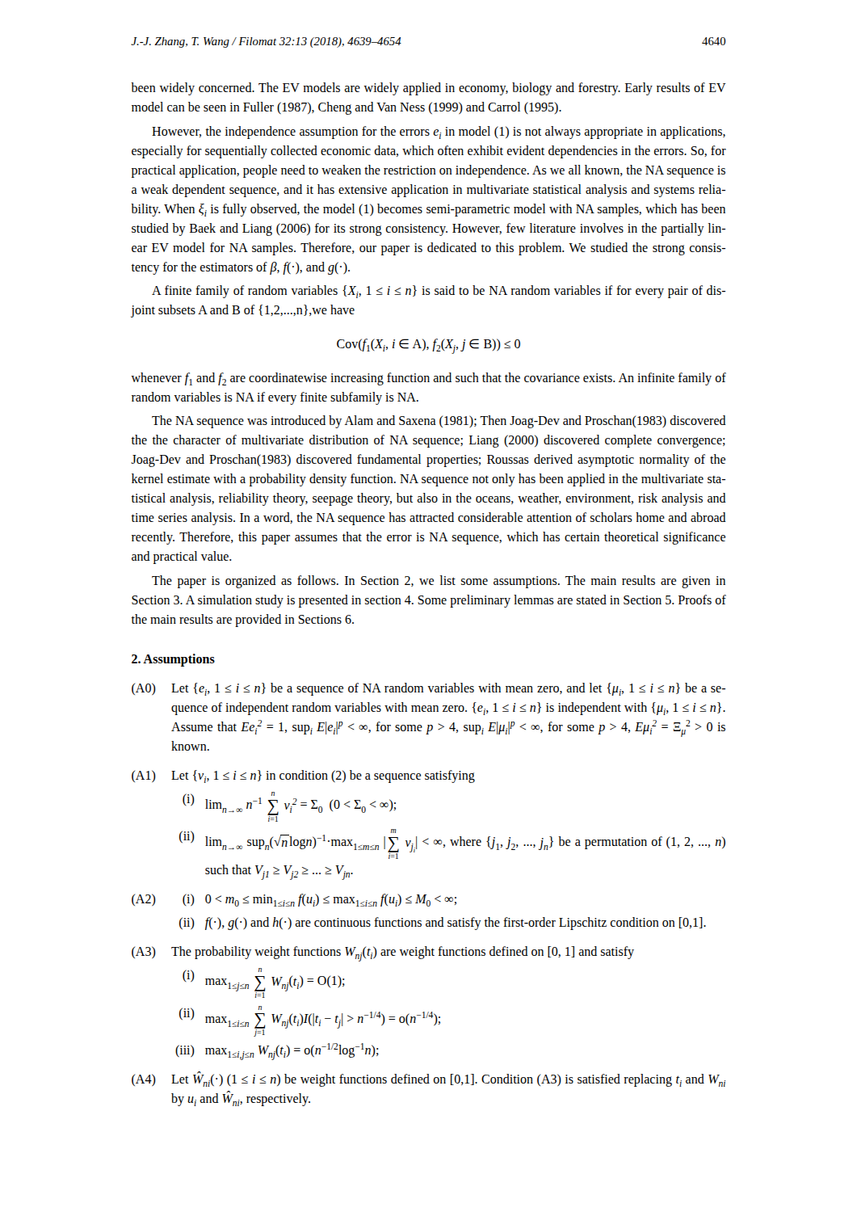J.-J. Zhang, T. Wang / Filomat 32:13 (2018), 4639–4654 4640
been widely concerned. The EV models are widely applied in economy, biology and forestry. Early results of EV model can be seen in Fuller (1987), Cheng and Van Ness (1999) and Carrol (1995).
However, the independence assumption for the errors ei in model (1) is not always appropriate in applications, especially for sequentially collected economic data, which often exhibit evident dependencies in the errors. So, for practical application, people need to weaken the restriction on independence. As we all known, the NA sequence is a weak dependent sequence, and it has extensive application in multivariate statistical analysis and systems reliability. When ξi is fully observed, the model (1) becomes semi-parametric model with NA samples, which has been studied by Baek and Liang (2006) for its strong consistency. However, few literature involves in the partially linear EV model for NA samples. Therefore, our paper is dedicated to this problem. We studied the strong consistency for the estimators of β, f(·), and g(·).
A finite family of random variables {Xi, 1 ≤ i ≤ n} is said to be NA random variables if for every pair of disjoint subsets A and B of {1,2,...,n},we have
Cov(f1(Xi, i ∈ A), f2(Xj, j ∈ B)) ≤ 0
whenever f1 and f2 are coordinatewise increasing function and such that the covariance exists. An infinite family of random variables is NA if every finite subfamily is NA.
The NA sequence was introduced by Alam and Saxena (1981); Then Joag-Dev and Proschan(1983) discovered the the character of multivariate distribution of NA sequence; Liang (2000) discovered complete convergence; Joag-Dev and Proschan(1983) discovered fundamental properties; Roussas derived asymptotic normality of the kernel estimate with a probability density function. NA sequence not only has been applied in the multivariate statistical analysis, reliability theory, seepage theory, but also in the oceans, weather, environment, risk analysis and time series analysis. In a word, the NA sequence has attracted considerable attention of scholars home and abroad recently. Therefore, this paper assumes that the error is NA sequence, which has certain theoretical significance and practical value.
The paper is organized as follows. In Section 2, we list some assumptions. The main results are given in Section 3. A simulation study is presented in section 4. Some preliminary lemmas are stated in Section 5. Proofs of the main results are provided in Sections 6.
2. Assumptions
(A0) Let {ei, 1 ≤ i ≤ n} be a sequence of NA random variables with mean zero, and let {μi, 1 ≤ i ≤ n} be a sequence of independent random variables with mean zero. {ei, 1 ≤ i ≤ n} is independent with {μi, 1 ≤ i ≤ n}. Assume that Eei2 = 1, supi E|ei|p < ∞, for some p > 4, supi E|μi|p < ∞, for some p > 4, Eμi2 = Ξμ2 > 0 is known.
(A1) Let {vi, 1 ≤ i ≤ n} in condition (2) be a sequence satisfying
(i) limn→∞ n−1 n∑i=1 vi2 = Σ0 (0 < Σ0 < ∞);
(ii) limn→∞ supn(√nlogn)−1·max1≤m≤n |m∑i=1 vji| < ∞, where {j1, j2, ..., jn} be a permutation of (1, 2, ..., n) such that Vj1 ≥ Vj2 ≥ ... ≥ Vjn.
(A2)
(i) 0 < m0 ≤ min1≤i≤n f(ui) ≤ max1≤i≤n f(ui) ≤ M0 < ∞;
(ii) f(·), g(·) and h(·) are continuous functions and satisfy the first-order Lipschitz condition on [0,1].
(A3) The probability weight functions Wnj(ti) are weight functions defined on [0, 1] and satisfy
(i) max1≤j≤n n∑i=1 Wnj(ti) = O(1);
(ii) max1≤i≤n n∑j=1 Wnj(ti)I(|ti − tj| > n−1/4) = o(n−1/4);
(iii) max1≤i,j≤n Wnj(ti) = o(n−1/2log−1n);
(A4) Let Ŵni(·) (1 ≤ i ≤ n) be weight functions defined on [0,1]. Condition (A3) is satisfied replacing ti and Wni by ui and Ŵni, respectively.